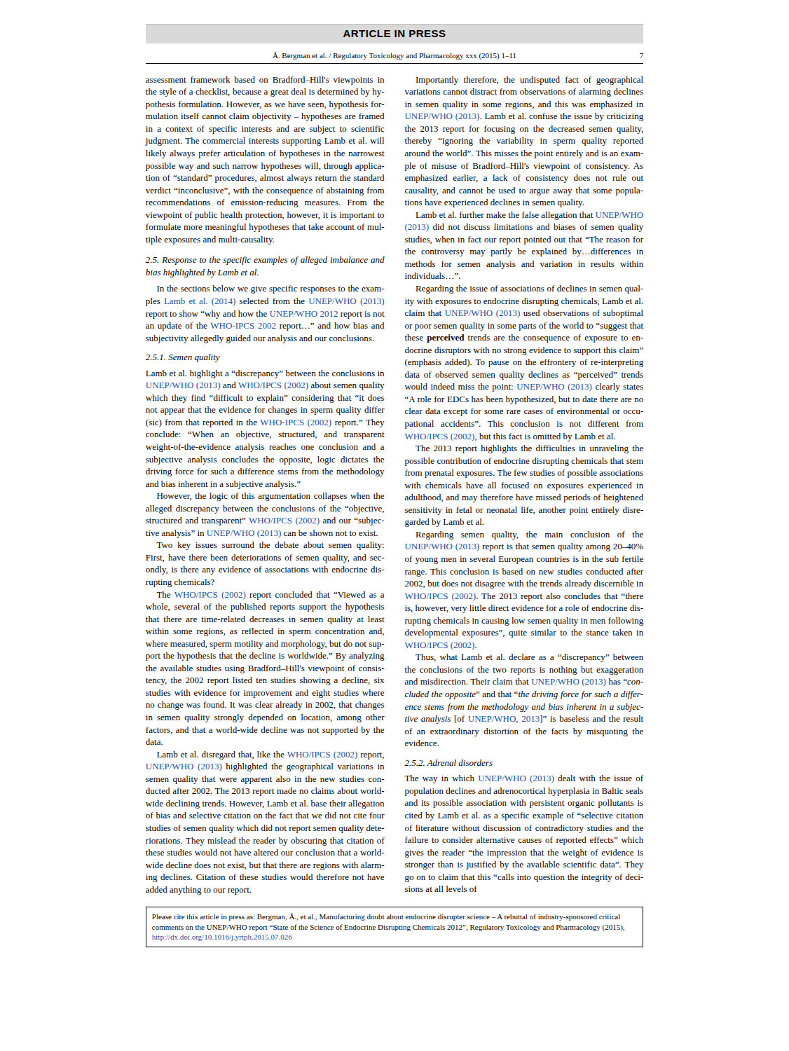ARTICLE IN PRESS
Å. Bergman et al. / Regulatory Toxicology and Pharmacology xxx (2015) 1–11 7
assessment framework based on Bradford–Hill's viewpoints in the style of a checklist, because a great deal is determined by hypothesis formulation. However, as we have seen, hypothesis formulation itself cannot claim objectivity – hypotheses are framed in a context of specific interests and are subject to scientific judgment. The commercial interests supporting Lamb et al. will likely always prefer articulation of hypotheses in the narrowest possible way and such narrow hypotheses will, through application of “standard” procedures, almost always return the standard verdict “inconclusive”, with the consequence of abstaining from recommendations of emission-reducing measures. From the viewpoint of public health protection, however, it is important to formulate more meaningful hypotheses that take account of multiple exposures and multi-causality.
2.5. Response to the specific examples of alleged imbalance and bias highlighted by Lamb et al.
In the sections below we give specific responses to the examples Lamb et al. (2014) selected from the UNEP/WHO (2013) report to show “why and how the UNEP/WHO 2012 report is not an update of the WHO-IPCS 2002 report…” and how bias and subjectivity allegedly guided our analysis and our conclusions.
2.5.1. Semen quality
Lamb et al. highlight a “discrepancy” between the conclusions in UNEP/WHO (2013) and WHO/IPCS (2002) about semen quality which they find “difficult to explain” considering that “it does not appear that the evidence for changes in sperm quality differ (sic) from that reported in the WHO-IPCS (2002) report.” They conclude: “When an objective, structured, and transparent weight-of-the-evidence analysis reaches one conclusion and a subjective analysis concludes the opposite, logic dictates the driving force for such a difference stems from the methodology and bias inherent in a subjective analysis.”
However, the logic of this argumentation collapses when the alleged discrepancy between the conclusions of the “objective, structured and transparent” WHO/IPCS (2002) and our “subjective analysis” in UNEP/WHO (2013) can be shown not to exist.
Two key issues surround the debate about semen quality: First, have there been deteriorations of semen quality, and secondly, is there any evidence of associations with endocrine disrupting chemicals?
The WHO/IPCS (2002) report concluded that “Viewed as a whole, several of the published reports support the hypothesis that there are time-related decreases in semen quality at least within some regions, as reflected in sperm concentration and, where measured, sperm motility and morphology, but do not support the hypothesis that the decline is worldwide.” By analyzing the available studies using Bradford–Hill's viewpoint of consistency, the 2002 report listed ten studies showing a decline, six studies with evidence for improvement and eight studies where no change was found. It was clear already in 2002, that changes in semen quality strongly depended on location, among other factors, and that a world-wide decline was not supported by the data.
Lamb et al. disregard that, like the WHO/IPCS (2002) report, UNEP/WHO (2013) highlighted the geographical variations in semen quality that were apparent also in the new studies conducted after 2002. The 2013 report made no claims about world-wide declining trends. However, Lamb et al. base their allegation of bias and selective citation on the fact that we did not cite four studies of semen quality which did not report semen quality deteriorations. They mislead the reader by obscuring that citation of these studies would not have altered our conclusion that a world-wide decline does not exist, but that there are regions with alarming declines. Citation of these studies would therefore not have added anything to our report.
Importantly therefore, the undisputed fact of geographical variations cannot distract from observations of alarming declines in semen quality in some regions, and this was emphasized in UNEP/WHO (2013). Lamb et al. confuse the issue by criticizing the 2013 report for focusing on the decreased semen quality, thereby “ignoring the variability in sperm quality reported around the world”. This misses the point entirely and is an example of misuse of Bradford–Hill's viewpoint of consistency. As emphasized earlier, a lack of consistency does not rule out causality, and cannot be used to argue away that some populations have experienced declines in semen quality.
Lamb et al. further make the false allegation that UNEP/WHO (2013) did not discuss limitations and biases of semen quality studies, when in fact our report pointed out that “The reason for the controversy may partly be explained by…differences in methods for semen analysis and variation in results within individuals…”.
Regarding the issue of associations of declines in semen quality with exposures to endocrine disrupting chemicals, Lamb et al. claim that UNEP/WHO (2013) used observations of suboptimal or poor semen quality in some parts of the world to “suggest that these perceived trends are the consequence of exposure to endocrine disruptors with no strong evidence to support this claim” (emphasis added). To pause on the effrontery of re-interpreting data of observed semen quality declines as “perceived” trends would indeed miss the point: UNEP/WHO (2013) clearly states “A role for EDCs has been hypothesized, but to date there are no clear data except for some rare cases of environmental or occupational accidents”. This conclusion is not different from WHO/IPCS (2002), but this fact is omitted by Lamb et al.
The 2013 report highlights the difficulties in unraveling the possible contribution of endocrine disrupting chemicals that stem from prenatal exposures. The few studies of possible associations with chemicals have all focused on exposures experienced in adulthood, and may therefore have missed periods of heightened sensitivity in fetal or neonatal life, another point entirely disregarded by Lamb et al.
Regarding semen quality, the main conclusion of the UNEP/WHO (2013) report is that semen quality among 20–40% of young men in several European countries is in the sub fertile range. This conclusion is based on new studies conducted after 2002, but does not disagree with the trends already discernible in WHO/IPCS (2002). The 2013 report also concludes that “there is, however, very little direct evidence for a role of endocrine disrupting chemicals in causing low semen quality in men following developmental exposures”, quite similar to the stance taken in WHO/IPCS (2002).
Thus, what Lamb et al. declare as a “discrepancy” between the conclusions of the two reports is nothing but exaggeration and misdirection. Their claim that UNEP/WHO (2013) has “concluded the opposite” and that “the driving force for such a difference stems from the methodology and bias inherent in a subjective analysis [of UNEP/WHO, 2013]” is baseless and the result of an extraordinary distortion of the facts by misquoting the evidence.
2.5.2. Adrenal disorders
The way in which UNEP/WHO (2013) dealt with the issue of population declines and adrenocortical hyperplasia in Baltic seals and its possible association with persistent organic pollutants is cited by Lamb et al. as a specific example of “selective citation of literature without discussion of contradictory studies and the failure to consider alternative causes of reported effects” which gives the reader “the impression that the weight of evidence is stronger than is justified by the available scientific data”. They go on to claim that this “calls into question the integrity of decisions at all levels of
Please cite this article in press as: Bergman, Å., et al., Manufacturing doubt about endocrine disrupter science – A rebuttal of industry-sponsored critical comments on the UNEP/WHO report “State of the Science of Endocrine Disrupting Chemicals 2012”, Regulatory Toxicology and Pharmacology (2015), http://dx.doi.org/10.1016/j.yrtph.2015.07.026